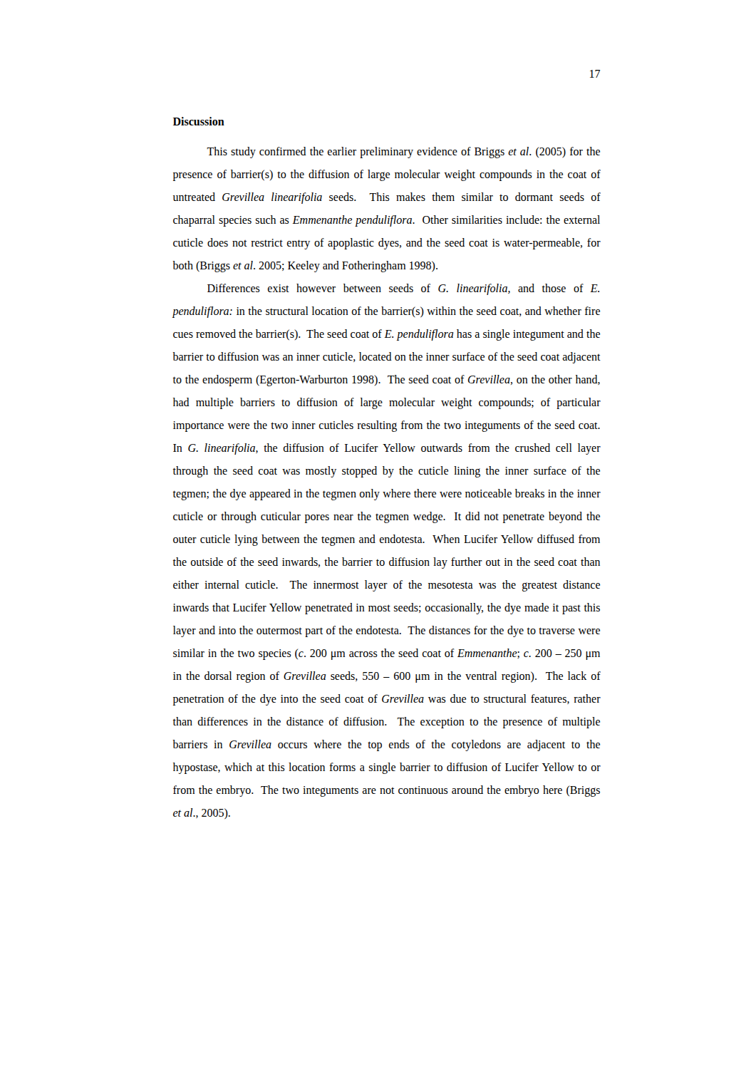17
Discussion
This study confirmed the earlier preliminary evidence of Briggs et al. (2005) for the presence of barrier(s) to the diffusion of large molecular weight compounds in the coat of untreated Grevillea linearifolia seeds. This makes them similar to dormant seeds of chaparral species such as Emmenanthe penduliflora. Other similarities include: the external cuticle does not restrict entry of apoplastic dyes, and the seed coat is water-permeable, for both (Briggs et al. 2005; Keeley and Fotheringham 1998).
Differences exist however between seeds of G. linearifolia, and those of E. penduliflora: in the structural location of the barrier(s) within the seed coat, and whether fire cues removed the barrier(s). The seed coat of E. penduliflora has a single integument and the barrier to diffusion was an inner cuticle, located on the inner surface of the seed coat adjacent to the endosperm (Egerton-Warburton 1998). The seed coat of Grevillea, on the other hand, had multiple barriers to diffusion of large molecular weight compounds; of particular importance were the two inner cuticles resulting from the two integuments of the seed coat. In G. linearifolia, the diffusion of Lucifer Yellow outwards from the crushed cell layer through the seed coat was mostly stopped by the cuticle lining the inner surface of the tegmen; the dye appeared in the tegmen only where there were noticeable breaks in the inner cuticle or through cuticular pores near the tegmen wedge. It did not penetrate beyond the outer cuticle lying between the tegmen and endotesta. When Lucifer Yellow diffused from the outside of the seed inwards, the barrier to diffusion lay further out in the seed coat than either internal cuticle. The innermost layer of the mesotesta was the greatest distance inwards that Lucifer Yellow penetrated in most seeds; occasionally, the dye made it past this layer and into the outermost part of the endotesta. The distances for the dye to traverse were similar in the two species (c. 200 μm across the seed coat of Emmenanthe; c. 200 – 250 μm in the dorsal region of Grevillea seeds, 550 – 600 μm in the ventral region). The lack of penetration of the dye into the seed coat of Grevillea was due to structural features, rather than differences in the distance of diffusion. The exception to the presence of multiple barriers in Grevillea occurs where the top ends of the cotyledons are adjacent to the hypostase, which at this location forms a single barrier to diffusion of Lucifer Yellow to or from the embryo. The two integuments are not continuous around the embryo here (Briggs et al., 2005).